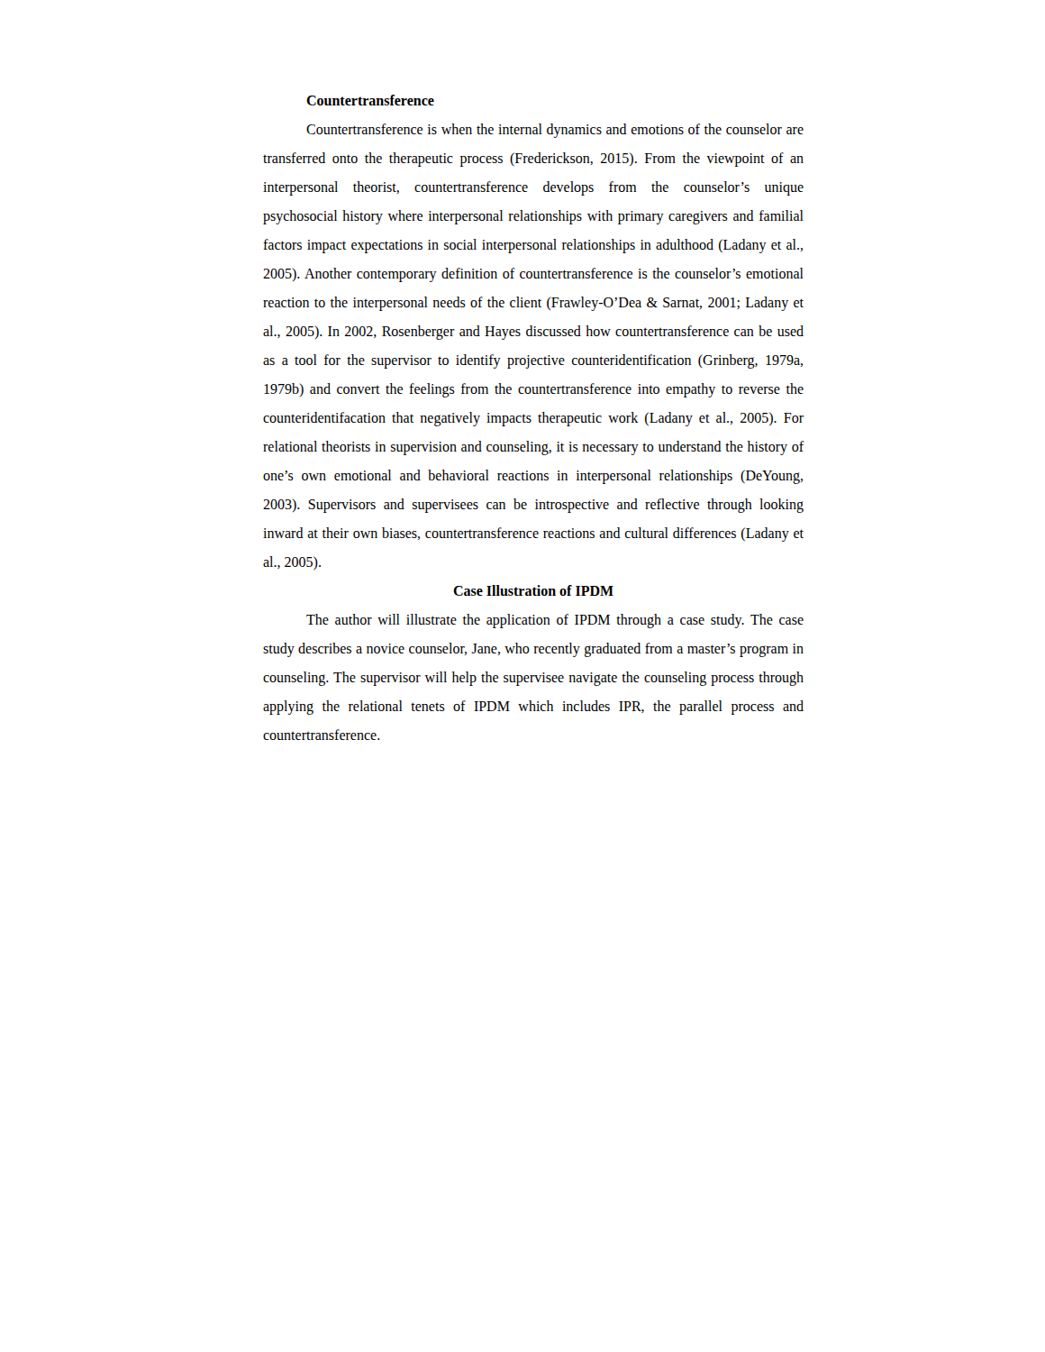Countertransference
Countertransference is when the internal dynamics and emotions of the counselor are transferred onto the therapeutic process (Frederickson, 2015). From the viewpoint of an interpersonal theorist, countertransference develops from the counselor’s unique psychosocial history where interpersonal relationships with primary caregivers and familial factors impact expectations in social interpersonal relationships in adulthood (Ladany et al., 2005). Another contemporary definition of countertransference is the counselor’s emotional reaction to the interpersonal needs of the client (Frawley-O’Dea & Sarnat, 2001; Ladany et al., 2005). In 2002, Rosenberger and Hayes discussed how countertransference can be used as a tool for the supervisor to identify projective counteridentification (Grinberg, 1979a, 1979b) and convert the feelings from the countertransference into empathy to reverse the counteridentifacation that negatively impacts therapeutic work (Ladany et al., 2005). For relational theorists in supervision and counseling, it is necessary to understand the history of one’s own emotional and behavioral reactions in interpersonal relationships (DeYoung, 2003). Supervisors and supervisees can be introspective and reflective through looking inward at their own biases, countertransference reactions and cultural differences (Ladany et al., 2005).
Case Illustration of IPDM
The author will illustrate the application of IPDM through a case study. The case study describes a novice counselor, Jane, who recently graduated from a master’s program in counseling. The supervisor will help the supervisee navigate the counseling process through applying the relational tenets of IPDM which includes IPR, the parallel process and countertransference.